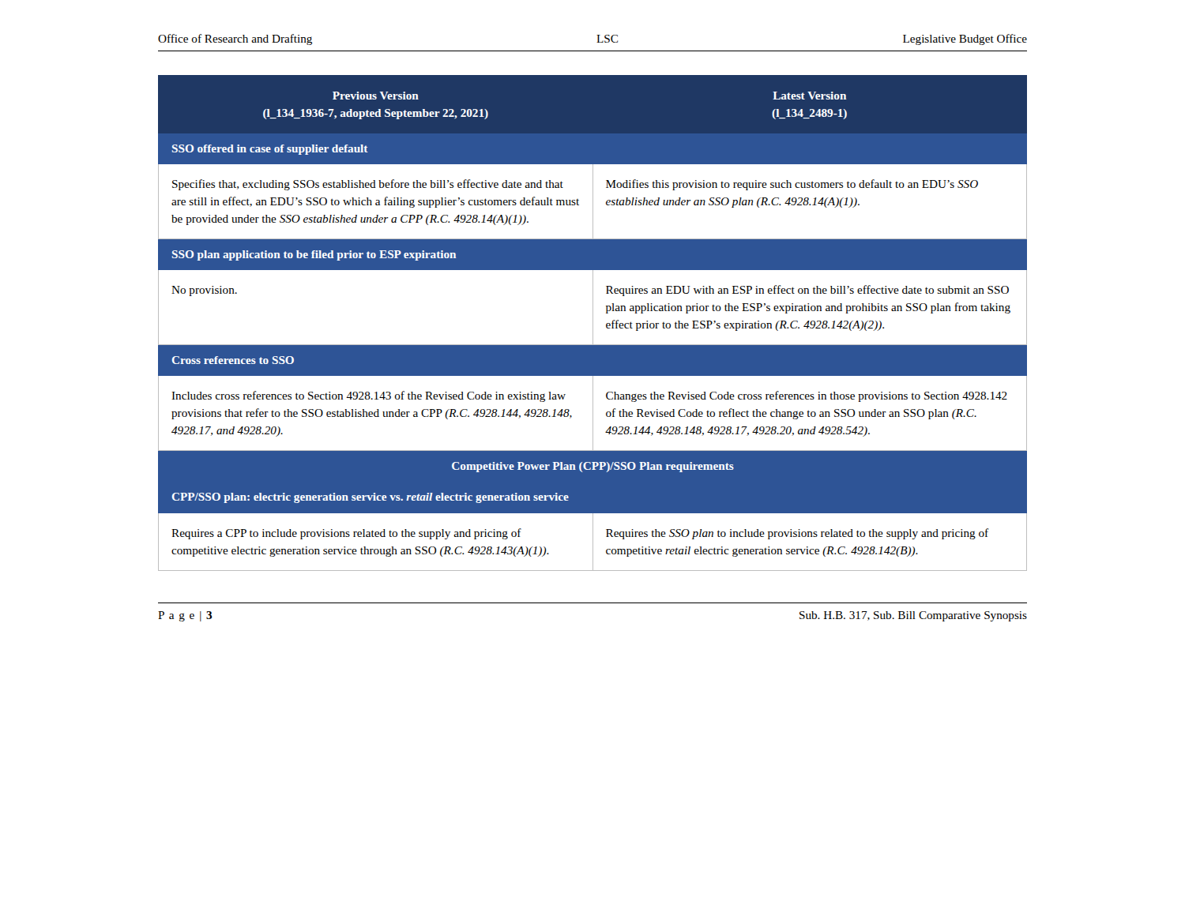Office of Research and Drafting
LSC
Legislative Budget Office
| Previous Version (l_134_1936-7, adopted September 22, 2021) | Latest Version (l_134_2489-1) |
| --- | --- |
| SSO offered in case of supplier default |
| Specifies that, excluding SSOs established before the bill’s effective date and that are still in effect, an EDU’s SSO to which a failing supplier’s customers default must be provided under the SSO established under a CPP (R.C. 4928.14(A)(1)) . | Modifies this provision to require such customers to default to an EDU’s SSO established under an SSO plan (R.C. 4928.14(A)(1)) . |
| SSO plan application to be filed prior to ESP expiration |
| No provision. | Requires an EDU with an ESP in effect on the bill’s effective date to submit an SSO plan application prior to the ESP’s expiration and prohibits an SSO plan from taking effect prior to the ESP’s expiration (R.C. 4928.142(A)(2)) . |
| Cross references to SSO |
| Includes cross references to Section 4928.143 of the Revised Code in existing law provisions that refer to the SSO established under a CPP (R.C. 4928.144, 4928.148, 4928.17, and 4928.20). | Changes the Revised Code cross references in those provisions to Section 4928.142 of the Revised Code to reflect the change to an SSO under an SSO plan (R.C. 4928.144, 4928.148, 4928.17, 4928.20, and 4928.542) . |
| Competitive Power Plan (CPP)/SSO Plan requirements |
| CPP/SSO plan: electric generation service vs. retail electric generation service |
| Requires a CPP to include provisions related to the supply and pricing of competitive electric generation service through an SSO (R.C. 4928.143(A)(1)) . | Requires the SSO plan to include provisions related to the supply and pricing of competitive retail electric generation service (R.C. 4928.142(B)) . |
P a g e | 3
Sub. H.B. 317, Sub. Bill Comparative Synopsis